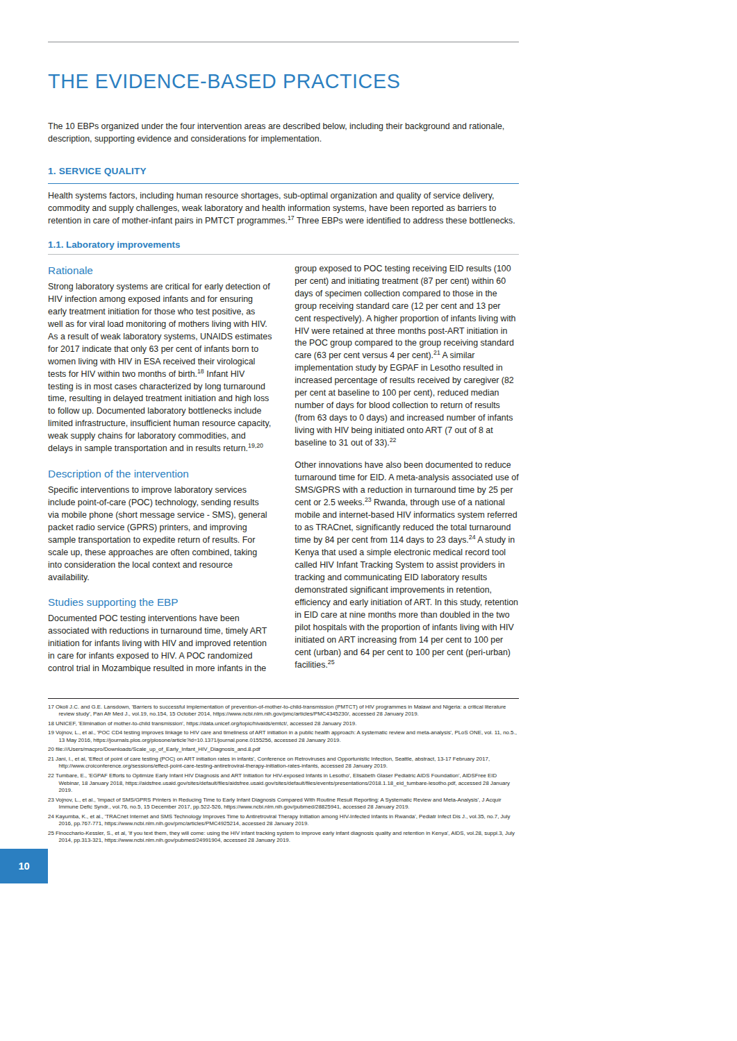The Evidence-Based Practices
The 10 EBPs organized under the four intervention areas are described below, including their background and rationale, description, supporting evidence and considerations for implementation.
1. SERVICE QUALITY
Health systems factors, including human resource shortages, sub-optimal organization and quality of service delivery, commodity and supply challenges, weak laboratory and health information systems, have been reported as barriers to retention in care of mother-infant pairs in PMTCT programmes.17 Three EBPs were identified to address these bottlenecks.
1.1. Laboratory improvements
Rationale
Strong laboratory systems are critical for early detection of HIV infection among exposed infants and for ensuring early treatment initiation for those who test positive, as well as for viral load monitoring of mothers living with HIV. As a result of weak laboratory systems, UNAIDS estimates for 2017 indicate that only 63 per cent of infants born to women living with HIV in ESA received their virological tests for HIV within two months of birth.18 Infant HIV testing is in most cases characterized by long turnaround time, resulting in delayed treatment initiation and high loss to follow up. Documented laboratory bottlenecks include limited infrastructure, insufficient human resource capacity, weak supply chains for laboratory commodities, and delays in sample transportation and in results return.19,20
Description of the intervention
Specific interventions to improve laboratory services include point-of-care (POC) technology, sending results via mobile phone (short message service - SMS), general packet radio service (GPRS) printers, and improving sample transportation to expedite return of results. For scale up, these approaches are often combined, taking into consideration the local context and resource availability.
Studies supporting the EBP
Documented POC testing interventions have been associated with reductions in turnaround time, timely ART initiation for infants living with HIV and improved retention in care for infants exposed to HIV. A POC randomized control trial in Mozambique resulted in more infants in the group exposed to POC testing receiving EID results (100 per cent) and initiating treatment (87 per cent) within 60 days of specimen collection compared to those in the group receiving standard care (12 per cent and 13 per cent respectively). A higher proportion of infants living with HIV were retained at three months post-ART initiation in the POC group compared to the group receiving standard care (63 per cent versus 4 per cent).21 A similar implementation study by EGPAF in Lesotho resulted in increased percentage of results received by caregiver (82 per cent at baseline to 100 per cent), reduced median number of days for blood collection to return of results (from 63 days to 0 days) and increased number of infants living with HIV being initiated onto ART (7 out of 8 at baseline to 31 out of 33).22
Other innovations have also been documented to reduce turnaround time for EID. A meta-analysis associated use of SMS/GPRS with a reduction in turnaround time by 25 per cent or 2.5 weeks.23 Rwanda, through use of a national mobile and internet-based HIV informatics system referred to as TRACnet, significantly reduced the total turnaround time by 84 per cent from 114 days to 23 days.24 A study in Kenya that used a simple electronic medical record tool called HIV Infant Tracking System to assist providers in tracking and communicating EID laboratory results demonstrated significant improvements in retention, efficiency and early initiation of ART. In this study, retention in EID care at nine months more than doubled in the two pilot hospitals with the proportion of infants living with HIV initiated on ART increasing from 14 per cent to 100 per cent (urban) and 64 per cent to 100 per cent (peri-urban) facilities.25
17 Okoli J.C. and G.E. Lansdown, 'Barriers to successful implementation of prevention-of-mother-to-child-transmission (PMTCT) of HIV programmes in Malawi and Nigeria: a critical literature review study', Pan Afr Med J., vol.19, no.154, 15 October 2014, https://www.ncbi.nlm.nih.gov/pmc/articles/PMC4345230/, accessed 28 January 2019.
18 UNICEF, 'Elimination of mother-to-child transmission', https://data.unicef.org/topic/hivaids/emtct/, accessed 28 January 2019.
19 Vojnov, L., et al., 'POC CD4 testing improves linkage to HIV care and timeliness of ART initiation in a public health approach: A systematic review and meta-analysis', PLoS ONE, vol. 11, no.5., 13 May 2016, https://journals.plos.org/plosone/article?id=10.1371/journal.pone.0155256, accessed 28 January 2019.
20 file:///Users/macpro/Downloads/Scale_up_of_Early_Infant_HIV_Diagnosis_and.8.pdf
21 Jani, I., et al, 'Effect of point of care testing (POC) on ART initiation rates in infants', Conference on Retroviruses and Opportunistic Infection, Seattle, abstract, 13-17 February 2017, http://www.croiconference.org/sessions/effect-point-care-testing-antiretroviral-therapy-initiation-rates-infants, accessed 28 January 2019.
22 Tumbare, E., 'EGPAF Efforts to Optimize Early Infant HIV Diagnosis and ART Initiation for HIV-exposed Infants in Lesotho', Elisabeth Glaser Pediatric AIDS Foundation', AIDSFree EID Webinar, 18 January 2018, https://aidsfree.usaid.gov/sites/default/files/aidsfree.usaid.gov/sites/default/files/events/presentations/2018.1.18_eid_tumbare-lesotho.pdf, accessed 28 January 2019.
23 Vojnov, L., et al., 'Impact of SMS/GPRS Printers in Reducing Time to Early Infant Diagnosis Compared With Routine Result Reporting: A Systematic Review and Meta-Analysis', J Acquir Immune Defic Syndr., vol.76, no.5, 15 December 2017, pp.522-526, https://www.ncbi.nlm.nih.gov/pubmed/28825941, accessed 28 January 2019.
24 Kayumba, K., et al., 'TRACnet Internet and SMS Technology Improves Time to Antiretroviral Therapy Initiation among HIV-Infected Infants in Rwanda', Pediatr Infect Dis J., vol.35, no.7, July 2016, pp.767-771, https://www.ncbi.nlm.nih.gov/pmc/articles/PMC4925214, accessed 28 January 2019.
25 Finocchario-Kessler, S., et al, 'If you text them, they will come: using the HIV infant tracking system to improve early infant diagnosis quality and retention in Kenya', AIDS, vol.28, suppl.3, July 2014, pp.313-321, https://www.ncbi.nlm.nih.gov/pubmed/24991904, accessed 28 January 2019.
10